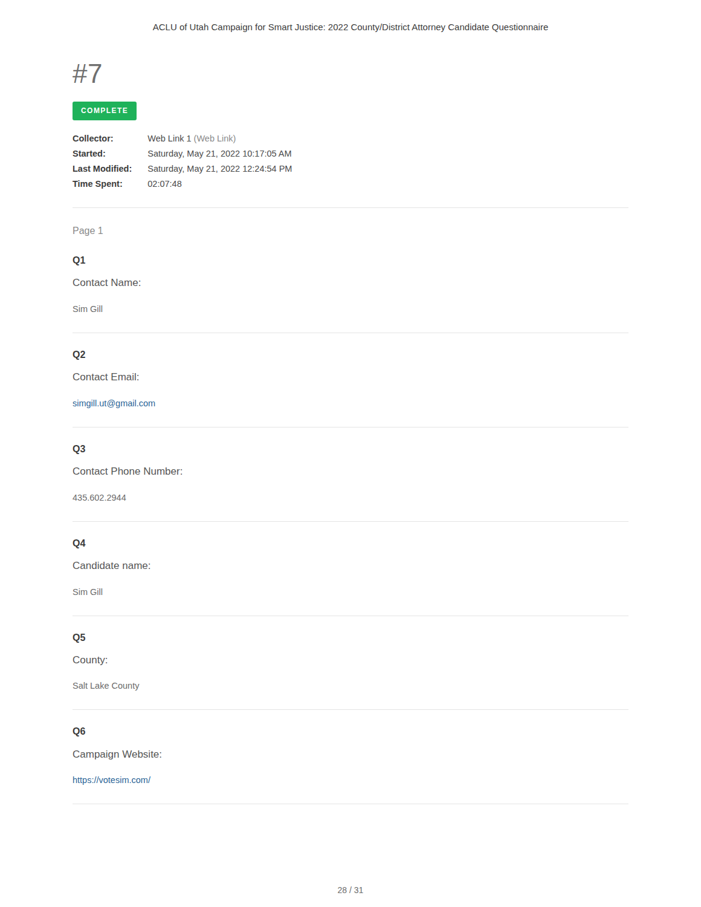ACLU of Utah Campaign for Smart Justice: 2022 County/District Attorney Candidate Questionnaire
#7
Complete
| Collector: | Web Link 1 (Web Link) |
| Started: | Saturday, May 21, 2022 10:17:05 AM |
| Last Modified: | Saturday, May 21, 2022 12:24:54 PM |
| Time Spent: | 02:07:48 |
Page 1
Q1
Contact Name:
Sim Gill
Q2
Contact Email:
simgill.ut@gmail.com
Q3
Contact Phone Number:
435.602.2944
Q4
Candidate name:
Sim Gill
Q5
County:
Salt Lake County
Q6
Campaign Website:
https://votesim.com/
28 / 31